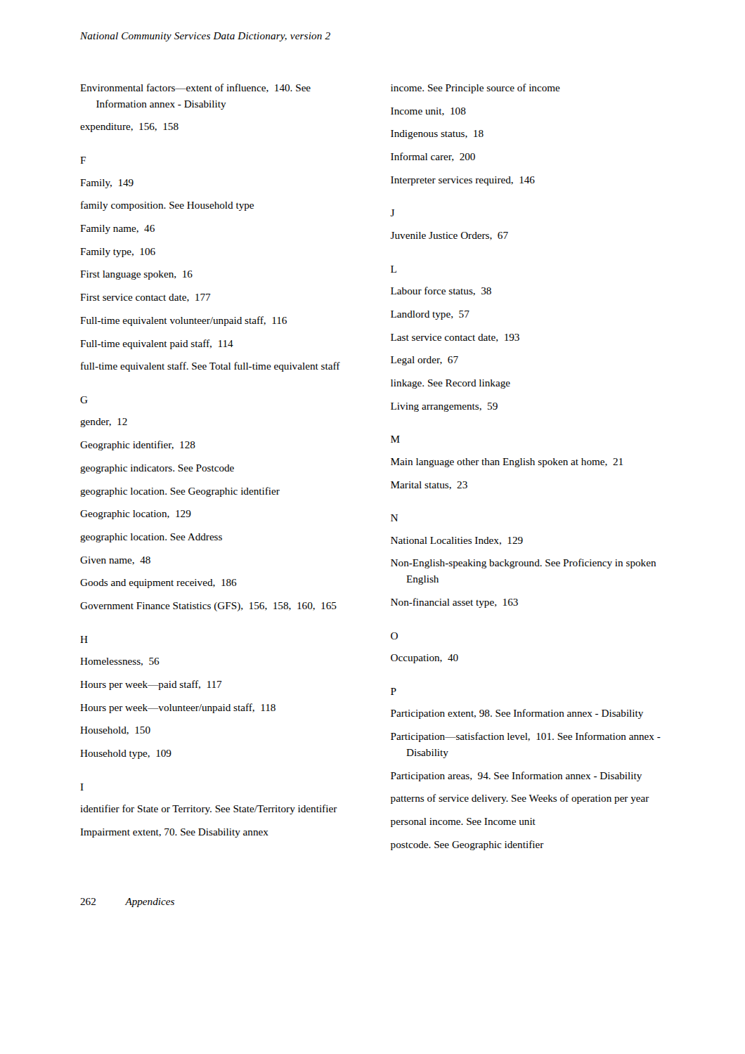National Community Services Data Dictionary, version 2
Environmental factors—extent of influence, 140. See Information annex - Disability
expenditure, 156, 158
F
Family, 149
family composition. See Household type
Family name, 46
Family type, 106
First language spoken, 16
First service contact date, 177
Full-time equivalent volunteer/unpaid staff, 116
Full-time equivalent paid staff, 114
full-time equivalent staff. See Total full-time equivalent staff
G
gender, 12
Geographic identifier, 128
geographic indicators. See Postcode
geographic location. See Geographic identifier
Geographic location, 129
geographic location. See Address
Given name, 48
Goods and equipment received, 186
Government Finance Statistics (GFS), 156, 158, 160, 165
H
Homelessness, 56
Hours per week—paid staff, 117
Hours per week—volunteer/unpaid staff, 118
Household, 150
Household type, 109
I
identifier for State or Territory. See State/Territory identifier
Impairment extent, 70. See Disability annex
income. See Principle source of income
Income unit, 108
Indigenous status, 18
Informal carer, 200
Interpreter services required, 146
J
Juvenile Justice Orders, 67
L
Labour force status, 38
Landlord type, 57
Last service contact date, 193
Legal order, 67
linkage. See Record linkage
Living arrangements, 59
M
Main language other than English spoken at home, 21
Marital status, 23
N
National Localities Index, 129
Non-English-speaking background. See Proficiency in spoken English
Non-financial asset type, 163
O
Occupation, 40
P
Participation extent, 98. See Information annex - Disability
Participation—satisfaction level, 101. See Information annex - Disability
Participation areas, 94. See Information annex - Disability
patterns of service delivery. See Weeks of operation per year
personal income. See Income unit
postcode. See Geographic identifier
262 Appendices